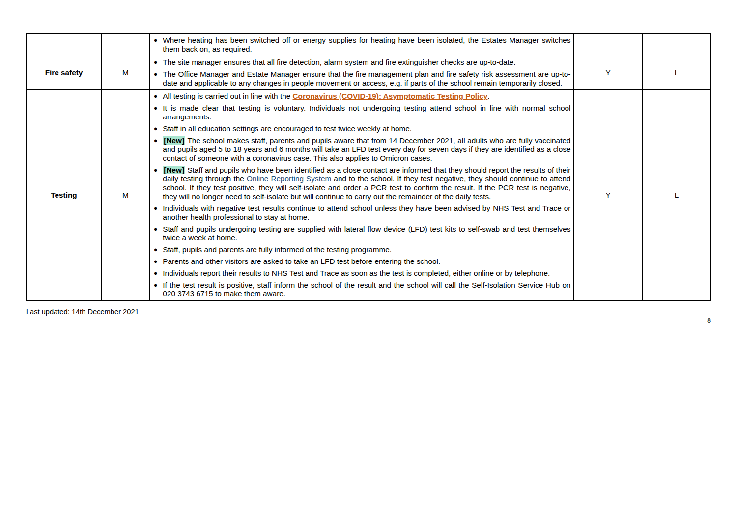| | | Where heating has been switched off or energy supplies for heating have been isolated, the Estates Manager switches them back on, as required. | | |
| Fire safety | M | The site manager ensures that all fire detection, alarm system and fire extinguisher checks are up-to-date. The Office Manager and Estate Manager ensure that the fire management plan and fire safety risk assessment are up-to-date and applicable to any changes in people movement or access, e.g. if parts of the school remain temporarily closed. | Y | L |
| Testing | M | All testing is carried out in line with the Coronavirus (COVID-19): Asymptomatic Testing Policy . It is made clear that testing is voluntary. Individuals not undergoing testing attend school in line with normal school arrangements. Staff in all education settings are encouraged to test twice weekly at home. [New] The school makes staff, parents and pupils aware that from 14 December 2021, all adults who are fully vaccinated and pupils aged 5 to 18 years and 6 months will take an LFD test every day for seven days if they are identified as a close contact of someone with a coronavirus case. This also applies to Omicron cases. [New] Staff and pupils who have been identified as a close contact are informed that they should report the results of their daily testing through the Online Reporting System and to the school. If they test negative, they should continue to attend school. If they test positive, they will self-isolate and order a PCR test to confirm the result. If the PCR test is negative, they will no longer need to self-isolate but will continue to carry out the remainder of the daily tests. Individuals with negative test results continue to attend school unless they have been advised by NHS Test and Trace or another health professional to stay at home. Staff and pupils undergoing testing are supplied with lateral flow device (LFD) test kits to self-swab and test themselves twice a week at home. Staff, pupils and parents are fully informed of the testing programme. Parents and other visitors are asked to take an LFD test before entering the school. Individuals report their results to NHS Test and Trace as soon as the test is completed, either online or by telephone. If the test result is positive, staff inform the school of the result and the school will call the Self-Isolation Service Hub on 020 3743 6715 to make them aware. | Y | L |
Last updated: 14th December 2021 8